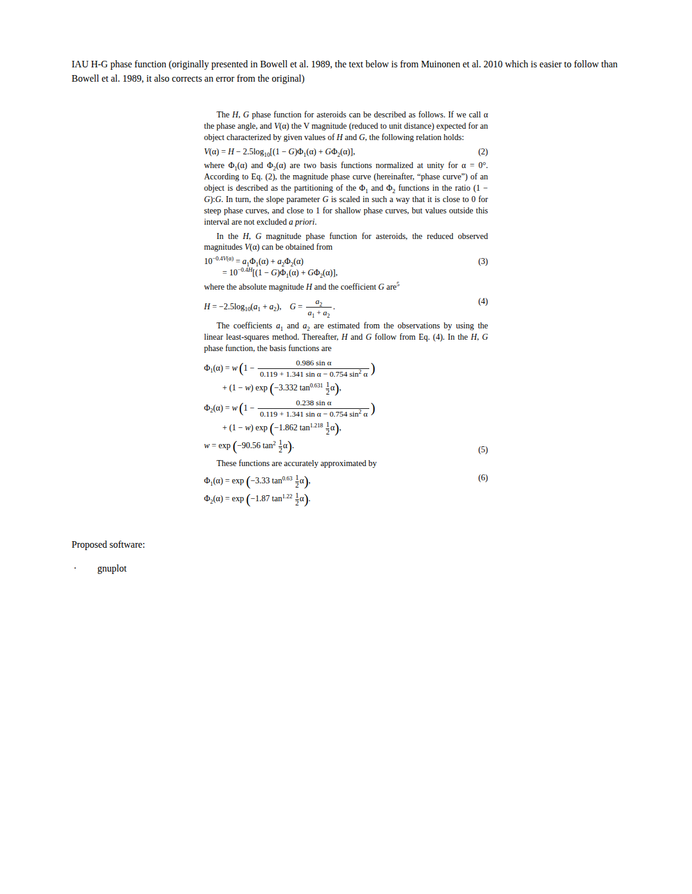IAU H-G phase function (originally presented in Bowell et al. 1989, the text below is from Muinonen et al. 2010 which is easier to follow than Bowell et al. 1989, it also corrects an error from the original)
The H, G phase function for asteroids can be described as follows. If we call α the phase angle, and V(α) the V magnitude (reduced to unit distance) expected for an object characterized by given values of H and G, the following relation holds:
V(α) = H − 2.5log10[(1 − G)Φ1(α) + GΦ2(α)], (2)
where Φ1(α) and Φ2(α) are two basis functions normalized at unity for α = 0°. According to Eq. (2), the magnitude phase curve (hereinafter, “phase curve”) of an object is described as the partitioning of the Φ1 and Φ2 functions in the ratio (1 − G):G. In turn, the slope parameter G is scaled in such a way that it is close to 0 for steep phase curves, and close to 1 for shallow phase curves, but values outside this interval are not excluded a priori.
In the H, G magnitude phase function for asteroids, the reduced observed magnitudes V(α) can be obtained from
10−0.4V(α) = a1Φ1(α) + a2Φ2(α) = 10−0.4H[(1 − G)Φ1(α) + GΦ2(α)], (3)
where the absolute magnitude H and the coefficient G are5
H = −2.5log10(a1 + a2), G = a2 a1 + a2 . (4)
The coefficients a1 and a2 are estimated from the observations by using the linear least-squares method. Thereafter, H and G follow from Eq. (4). In the H, G phase function, the basis functions are
Φ1(α) = w (1 − 0.986 sin α 0.119 + 1.341 sin α − 0.754 sin2 α ) + (1 − w) exp (−3.332 tan0.631 12α), Φ2(α) = w (1 − 0.238 sin α 0.119 + 1.341 sin α − 0.754 sin2 α ) + (1 − w) exp (−1.862 tan1.218 12α), w = exp (−90.56 tan2 12α). (5)
These functions are accurately approximated by
Φ1(α) = exp (−3.33 tan0.63 12α), Φ2(α) = exp (−1.87 tan1.22 12α). (6)
Proposed software:
gnuplot